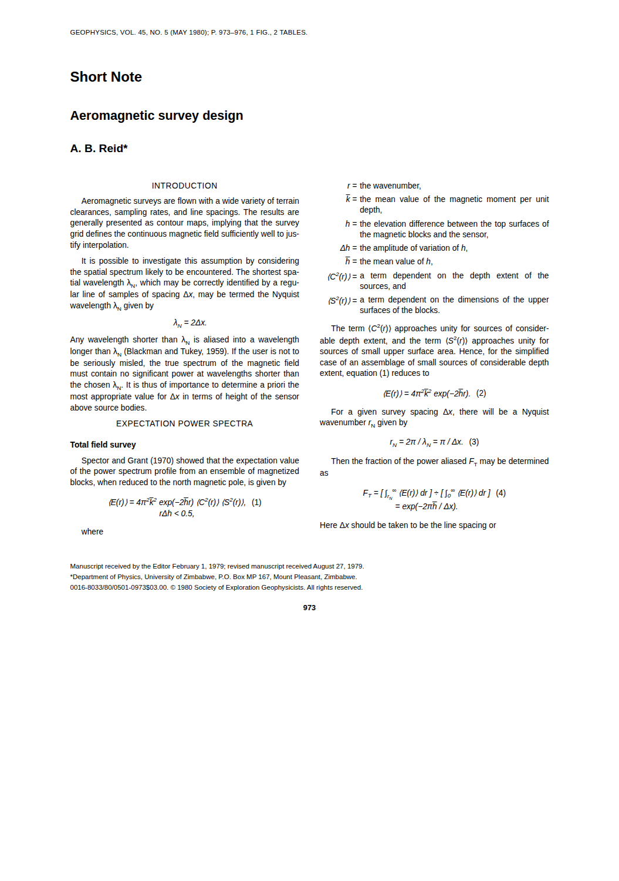GEOPHYSICS, VOL. 45, NO. 5 (MAY 1980); P. 973–976, 1 FIG., 2 TABLES.
Short Note
Aeromagnetic survey design
A. B. Reid*
INTRODUCTION
Aeromagnetic surveys are flown with a wide variety of terrain clearances, sampling rates, and line spacings. The results are generally presented as contour maps, implying that the survey grid defines the continuous magnetic field sufficiently well to justify interpolation.
It is possible to investigate this assumption by considering the spatial spectrum likely to be encountered. The shortest spatial wavelength λN, which may be correctly identified by a regular line of samples of spacing Δx, may be termed the Nyquist wavelength λN given by
λN = 2Δx.
Any wavelength shorter than λN is aliased into a wavelength longer than λN (Blackman and Tukey, 1959). If the user is not to be seriously misled, the true spectrum of the magnetic field must contain no significant power at wavelengths shorter than the chosen λN. It is thus of importance to determine a priori the most appropriate value for Δx in terms of height of the sensor above source bodies.
EXPECTATION POWER SPECTRA
Total field survey
Spector and Grant (1970) showed that the expectation value of the power spectrum profile from an ensemble of magnetized blocks, when reduced to the north magnetic pole, is given by
⟨E(r)⟩ = 4π2k2 exp(−2hr) ⟨C2(r)⟩ ⟨S2(r)⟩,
rΔh < 0.5,
(1)
where
r =the wavenumber,
k =the mean value of the magnetic moment per unit depth,
h =the elevation difference between the top surfaces of the magnetic blocks and the sensor,
Δh =the amplitude of variation of h,
h =the mean value of h,
⟨C2(r)⟩ =a term dependent on the depth extent of the sources, and
⟨S2(r)⟩ =a term dependent on the dimensions of the upper surfaces of the blocks.
The term ⟨C2(r)⟩ approaches unity for sources of considerable depth extent, and the term ⟨S2(r)⟩ approaches unity for sources of small upper surface area. Hence, for the simplified case of an assemblage of small sources of considerable depth extent, equation (1) reduces to
⟨E(r)⟩ = 4π2k2 exp(−2hr).
(2)
For a given survey spacing Δx, there will be a Nyquist wavenumber rN given by
rN = 2π / λN = π / Δx.
(3)
Then the fraction of the power aliased FT may be determined as
FT = [ ∫rN∞ ⟨E(r)⟩ dr ] ÷ [ ∫0∞ ⟨E(r)⟩ dr ]
= exp(−2πh / Δx).
(4)
Here Δx should be taken to be the line spacing or
Manuscript received by the Editor February 1, 1979; revised manuscript received August 27, 1979.
*Department of Physics, University of Zimbabwe, P.O. Box MP 167, Mount Pleasant, Zimbabwe.
0016-8033/80/0501-0973$03.00. © 1980 Society of Exploration Geophysicists. All rights reserved.
973